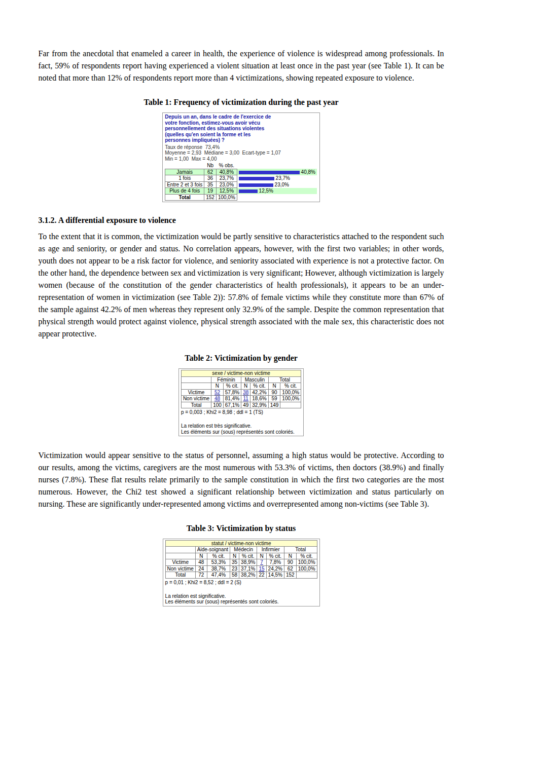Far from the anecdotal that enameled a career in health, the experience of violence is widespread among professionals. In fact, 59% of respondents report having experienced a violent situation at least once in the past year (see Table 1). It can be noted that more than 12% of respondents report more than 4 victimizations, showing repeated exposure to violence.
Table 1: Frequency of victimization during the past year
Depuis un an, dans le cadre de l'exercice de
votre fonction, estimez-vous avoir vécu
personnellement des situations violentes
(quelles qu'en soient la forme et les
personnes impliquées) ?
Taux de réponse 73,4%
Moyenne = 2,93 Médiane = 3,00 Ecart-type = 1,07
Min = 1,00 Max = 4,00
| | Nb | % obs. | |
| --- | --- | --- | --- |
| Jamais | 62 | 40,8% | 40,8% |
| 1 fois | 36 | 23,7% | 23,7% |
| Entre 2 et 3 fois | 35 | 23,0% | 23,0% |
| Plus de 4 fois | 19 | 12,5% | 12,5% |
| Total | 152 | 100,0% | |
3.1.2. A differential exposure to violence
To the extent that it is common, the victimization would be partly sensitive to characteristics attached to the respondent such as age and seniority, or gender and status. No correlation appears, however, with the first two variables; in other words, youth does not appear to be a risk factor for violence, and seniority associated with experience is not a protective factor. On the other hand, the dependence between sex and victimization is very significant; However, although victimization is largely women (because of the constitution of the gender characteristics of health professionals), it appears to be an under-representation of women in victimization (see Table 2)): 57.8% of female victims while they constitute more than 67% of the sample against 42.2% of men whereas they represent only 32.9% of the sample. Despite the common representation that physical strength would protect against violence, physical strength associated with the male sex, this characteristic does not appear protective.
Table 2: Victimization by gender
| sexe / victime-non victime |
| | Féminin | Masculin | Total |
| | N | % cit. | N | % cit. | N | % cit. |
| Victime | 52 | 57,8% | 38 | 42,2% | 90 | 100,0% |
| Non victime | 48 | 81,4% | 11 | 18,6% | 59 | 100,0% |
| Total | 100 | 67,1% | 49 | 32,9% | 149 | |
p = 0,003 ; Khi2 = 8,98 ; ddl = 1 (TS)
La relation est très significative.
Les éléments sur (sous) représentés sont coloriés.
Victimization would appear sensitive to the status of personnel, assuming a high status would be protective. According to our results, among the victims, caregivers are the most numerous with 53.3% of victims, then doctors (38.9%) and finally nurses (7.8%). These flat results relate primarily to the sample constitution in which the first two categories are the most numerous. However, the Chi2 test showed a significant relationship between victimization and status particularly on nursing. These are significantly under-represented among victims and overrepresented among non-victims (see Table 3).
Table 3: Victimization by status
| statut / victime-non victime |
| | Aide-soignant | Médecin | Infirmier | Total |
| | N | % cit. | N | % cit. | N | % cit. | N | % cit. |
| Victime | 48 | 53,3% | 35 | 38,9% | 7 | 7,8% | 90 | 100,0% |
| Non victime | 24 | 38,7% | 23 | 37,1% | 15 | 24,2% | 62 | 100,0% |
| Total | 72 | 47,4% | 58 | 38,2% | 22 | 14,5% | 152 | |
p = 0,01 ; Khi2 = 8,52 ; ddl = 2 (S)
La relation est significative.
Les éléments sur (sous) représentés sont coloriés.